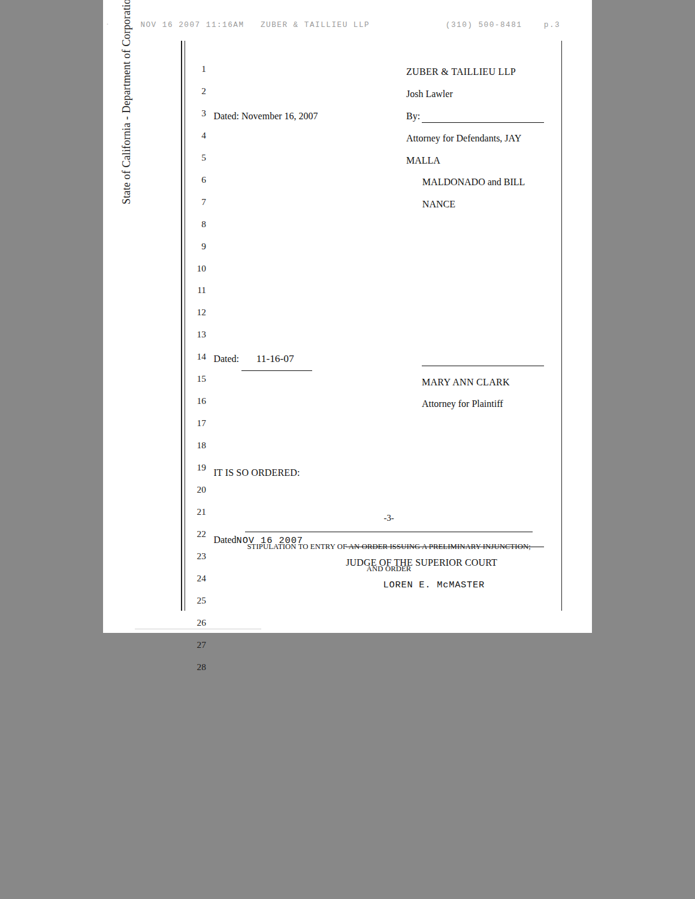NOV 16 2007 11:16AM ZUBER & TAILLIEU LLP (310) 500-8481 p.3
.
State of California - Department of Corporations
1
2
3
4
5
6
7
8
9
10
11
12
13
14
15
16
17
18
19
20
21
22
23
24
25
26
27
28
ZUBER & TAILLIEU LLP
Josh Lawler
Dated: November 16, 2007
By:
Attorney for Defendants, JAY MALLA
MALDONADO and BILL NANCE
Dated: 11-16-07
MARY ANN CLARK
Attorney for Plaintiff
IT IS SO ORDERED:
DatedNOV 16 2007
JUDGE OF THE SUPERIOR COURT
LOREN E. McMASTER
-3-
STIPULATION TO ENTRY OF AN ORDER ISSUING A PRELIMINARY INJUNCTION; AND ORDER